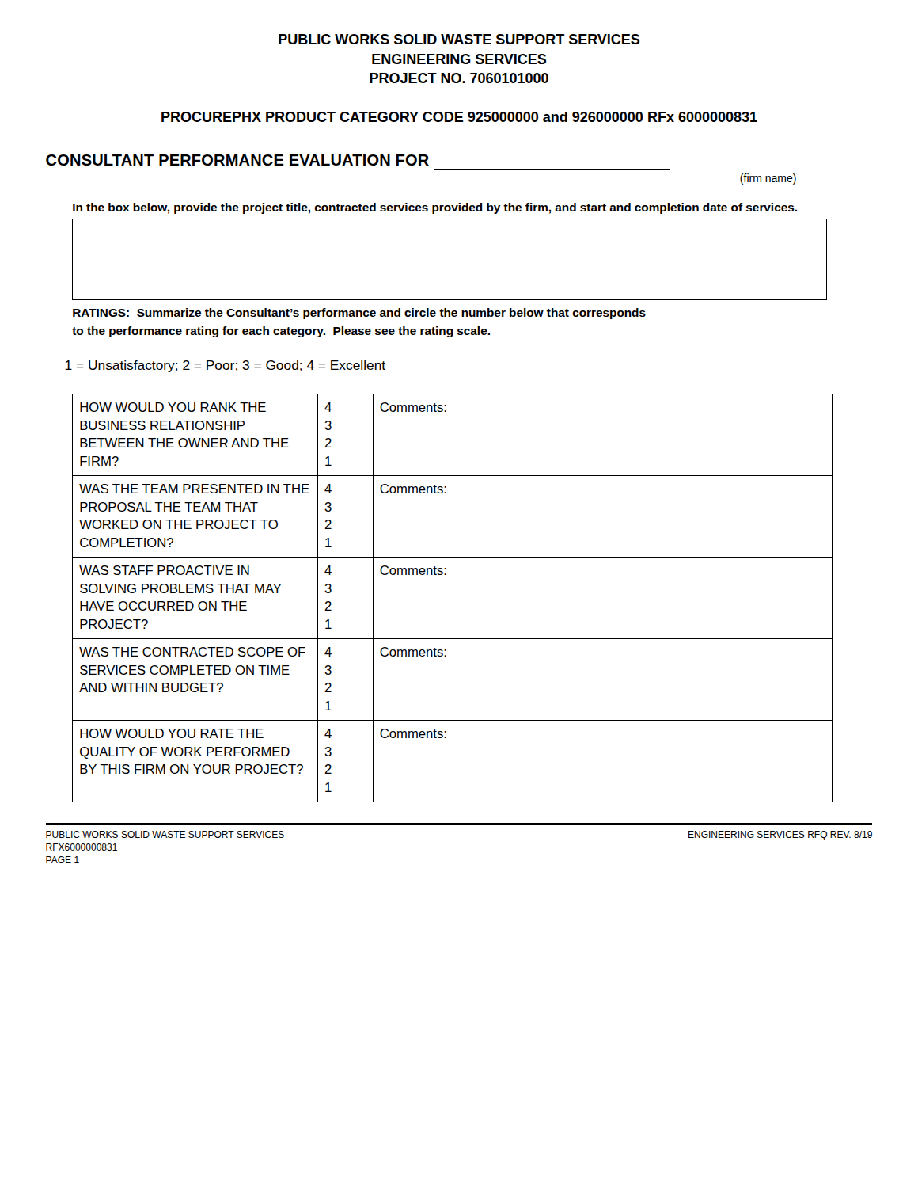PUBLIC WORKS SOLID WASTE SUPPORT SERVICES ENGINEERING SERVICES PROJECT NO. 7060101000
PROCUREPHX PRODUCT CATEGORY CODE 925000000 and 926000000 RFx 6000000831
CONSULTANT PERFORMANCE EVALUATION FOR
(firm name)
In the box below, provide the project title, contracted services provided by the firm, and start and completion date of services.
RATINGS: Summarize the Consultant’s performance and circle the number below that corresponds
to the performance rating for each category. Please see the rating scale.
1 = Unsatisfactory; 2 = Poor; 3 = Good; 4 = Excellent
| HOW WOULD YOU RANK THE BUSINESS RELATIONSHIP BETWEEN THE OWNER AND THE FIRM? | 4 3 2 1 | Comments: |
| WAS THE TEAM PRESENTED IN THE PROPOSAL THE TEAM THAT WORKED ON THE PROJECT TO COMPLETION? | 4 3 2 1 | Comments: |
| WAS STAFF PROACTIVE IN SOLVING PROBLEMS THAT MAY HAVE OCCURRED ON THE PROJECT? | 4 3 2 1 | Comments: |
| WAS THE CONTRACTED SCOPE OF SERVICES COMPLETED ON TIME AND WITHIN BUDGET? | 4 3 2 1 | Comments: |
| HOW WOULD YOU RATE THE QUALITY OF WORK PERFORMED BY THIS FIRM ON YOUR PROJECT? | 4 3 2 1 | Comments: |
PUBLIC WORKS SOLID WASTE SUPPORT SERVICES
RFX6000000831
Page 1
Engineering Services RFQ Rev. 8/19